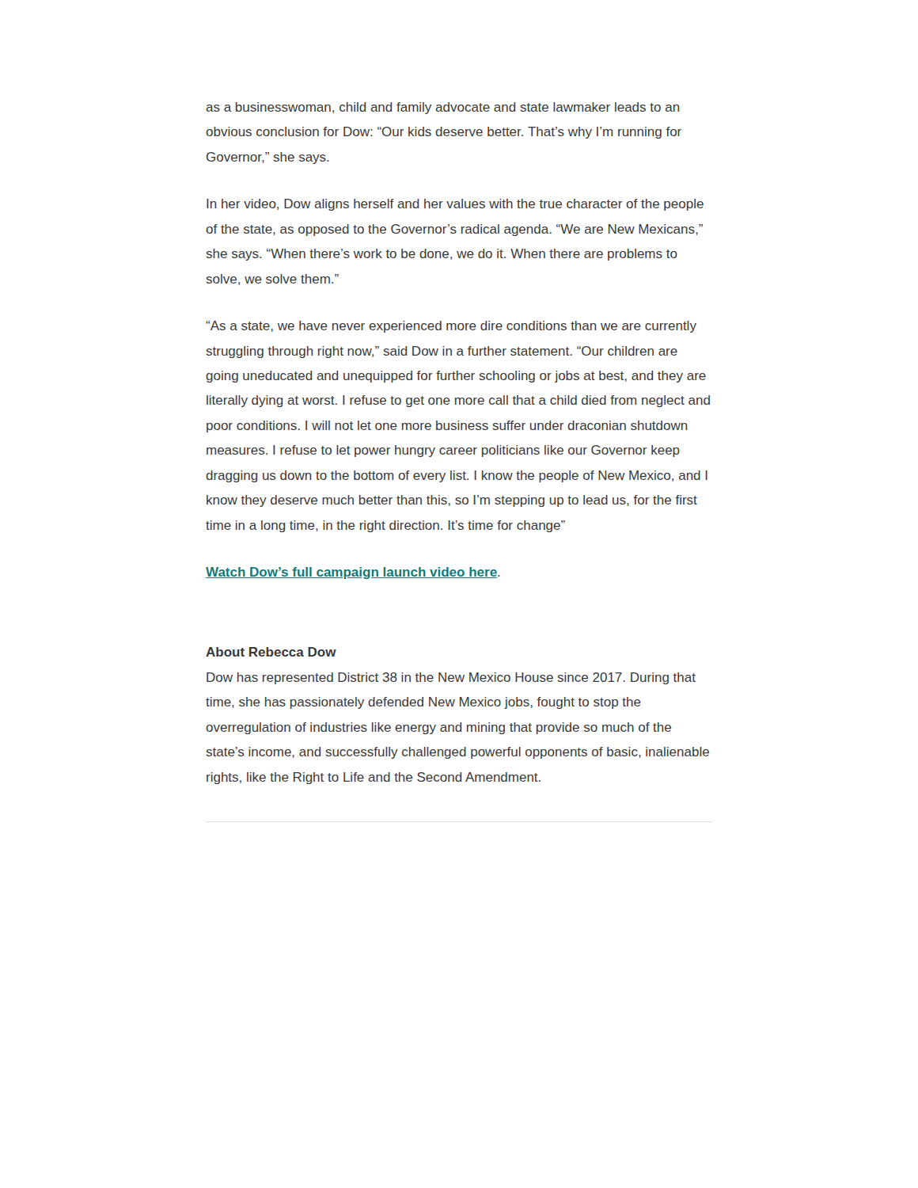as a businesswoman, child and family advocate and state lawmaker leads to an obvious conclusion for Dow: “Our kids deserve better. That’s why I’m running for Governor,” she says.
In her video, Dow aligns herself and her values with the true character of the people of the state, as opposed to the Governor’s radical agenda. “We are New Mexicans,” she says. “When there’s work to be done, we do it. When there are problems to solve, we solve them.”
“As a state, we have never experienced more dire conditions than we are currently struggling through right now,” said Dow in a further statement. “Our children are going uneducated and unequipped for further schooling or jobs at best, and they are literally dying at worst. I refuse to get one more call that a child died from neglect and poor conditions. I will not let one more business suffer under draconian shutdown measures. I refuse to let power hungry career politicians like our Governor keep dragging us down to the bottom of every list. I know the people of New Mexico, and I know they deserve much better than this, so I’m stepping up to lead us, for the first time in a long time, in the right direction. It’s time for change”
Watch Dow’s full campaign launch video here.
About Rebecca Dow
Dow has represented District 38 in the New Mexico House since 2017. During that time, she has passionately defended New Mexico jobs, fought to stop the overregulation of industries like energy and mining that provide so much of the state’s income, and successfully challenged powerful opponents of basic, inalienable rights, like the Right to Life and the Second Amendment.